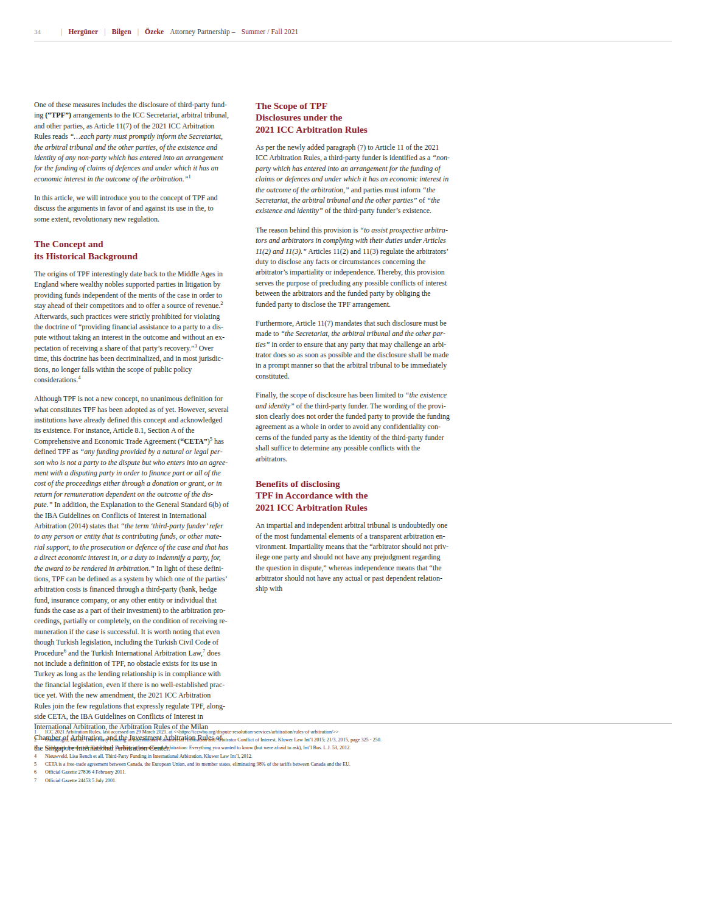34 | Hergüner | Bilgen | Özeke Attorney Partnership – Summer / Fall 2021
One of these measures includes the disclosure of third-party funding (“TPF”) arrangements to the ICC Secretariat, arbitral tribunal, and other parties, as Article 11(7) of the 2021 ICC Arbitration Rules reads “…each party must promptly inform the Secretariat, the arbitral tribunal and the other parties, of the existence and identity of any non-party which has entered into an arrangement for the funding of claims of defences and under which it has an economic interest in the outcome of the arbitration.”1
In this article, we will introduce you to the concept of TPF and discuss the arguments in favor of and against its use in the, to some extent, revolutionary new regulation.
The Concept and
its Historical Background
The origins of TPF interestingly date back to the Middle Ages in England where wealthy nobles supported parties in litigation by providing funds independent of the merits of the case in order to stay ahead of their competitors and to offer a source of revenue.2 Afterwards, such practices were strictly prohibited for violating the doctrine of “providing financial assistance to a party to a dispute without taking an interest in the outcome and without an expectation of receiving a share of that party’s recovery.”3 Over time, this doctrine has been decriminalized, and in most jurisdictions, no longer falls within the scope of public policy considerations.4
Although TPF is not a new concept, no unanimous definition for what constitutes TPF has been adopted as of yet. However, several institutions have already defined this concept and acknowledged its existence. For instance, Article 8.1, Section A of the Comprehensive and Economic Trade Agreement (“CETA”)5 has defined TPF as “any funding provided by a natural or legal person who is not a party to the dispute but who enters into an agreement with a disputing party in order to finance part or all of the cost of the proceedings either through a donation or grant, or in return for remuneration dependent on the outcome of the dispute.” In addition, the Explanation to the General Standard 6(b) of the IBA Guidelines on Conflicts of Interest in International Arbitration (2014) states that “the term ‘third-party funder’ refer to any person or entity that is contributing funds, or other material support, to the prosecution or defence of the case and that has a direct economic interest in, or a duty to indemnify a party, for, the award to be rendered in arbitration.” In light of these definitions, TPF can be defined as a system by which one of the parties’ arbitration costs is financed through a third-party (bank, hedge fund, insurance company, or any other entity or individual that funds the case as a part of their investment) to the arbitration proceedings, partially or completely, on the condition of receiving remuneration if the case is successful. It is worth noting that even though Turkish legislation, including the Turkish Civil Code of Procedure6 and the Turkish International Arbitration Law,7 does not include a definition of TPF, no obstacle exists for its use in Turkey as long as the lending relationship is in compliance with the financial legislation, even if there is no well-established practice yet. With the new amendment, the 2021 ICC Arbitration Rules join the few regulations that expressly regulate TPF, alongside CETA, the IBA Guidelines on Conflicts of Interest in International Arbitration, the Arbitration Rules of the Milan Chamber of Arbitration, and the Investment Arbitration Rules of the Singapore International Arbitration Center.
The Scope of TPF
Disclosures under the
2021 ICC Arbitration Rules
As per the newly added paragraph (7) to Article 11 of the 2021 ICC Arbitration Rules, a third-party funder is identified as a “non-party which has entered into an arrangement for the funding of claims or defences and under which it has an economic interest in the outcome of the arbitration,” and parties must inform “the Secretariat, the arbitral tribunal and the other parties” of “the existence and identity” of the third-party funder’s existence.
The reason behind this provision is “to assist prospective arbitrators and arbitrators in complying with their duties under Articles 11(2) and 11(3).” Articles 11(2) and 11(3) regulate the arbitrators’ duty to disclose any facts or circumstances concerning the arbitrator’s impartiality or independence. Thereby, this provision serves the purpose of precluding any possible conflicts of interest between the arbitrators and the funded party by obliging the funded party to disclose the TPF arrangement.
Furthermore, Article 11(7) mandates that such disclosure must be made to “the Secretariat, the arbitral tribunal and the other parties” in order to ensure that any party that may challenge an arbitrator does so as soon as possible and the disclosure shall be made in a prompt manner so that the arbitral tribunal to be immediately constituted.
Finally, the scope of disclosure has been limited to “the existence and identity” of the third-party funder. The wording of the provision clearly does not order the funded party to provide the funding agreement as a whole in order to avoid any confidentiality concerns of the funded party as the identity of the third-party funder shall suffice to determine any possible conflicts with the arbitrators.
Benefits of disclosing
TPF in Accordance with the
2021 ICC Arbitration Rules
An impartial and independent arbitral tribunal is undoubtedly one of the most fundamental elements of a transparent arbitration environment. Impartiality means that the “arbitrator should not privilege one party and should not have any prejudgment regarding the question in dispute,” whereas independence means that “the arbitrator should not have any actual or past dependent relationship with
ICC 2021 Arbitration Rules, last accessed on 29 March 2021, at <<https://iccwbo.org/dispute-resolution-services/arbitration/rules-of-arbitration/>>
Osmanoğlu, Burcu, Third-Party Funding in International Commercial Arbitration and Arbitrator Conflict of Interest, Kluwer Law Int’l 2015; 21/3, 2015, page 325 - 250.
Goldsmith Aren et all, Third-Party Funding in International Arbitration: Everything you wanted to know (but were afraid to ask), Int’l Bus. L.J. 53, 2012.
Nieuwveld, Lisa Bench et all, Third-Party Funding in International Arbitration, Kluwer Law Int’l, 2012.
CETA is a free-trade agreement between Canada, the European Union, and its member states, eliminating 98% of the tariffs between Canada and the EU.
Official Gazette 27836 4 February 2011.
Official Gazette 24453 5 July 2001.